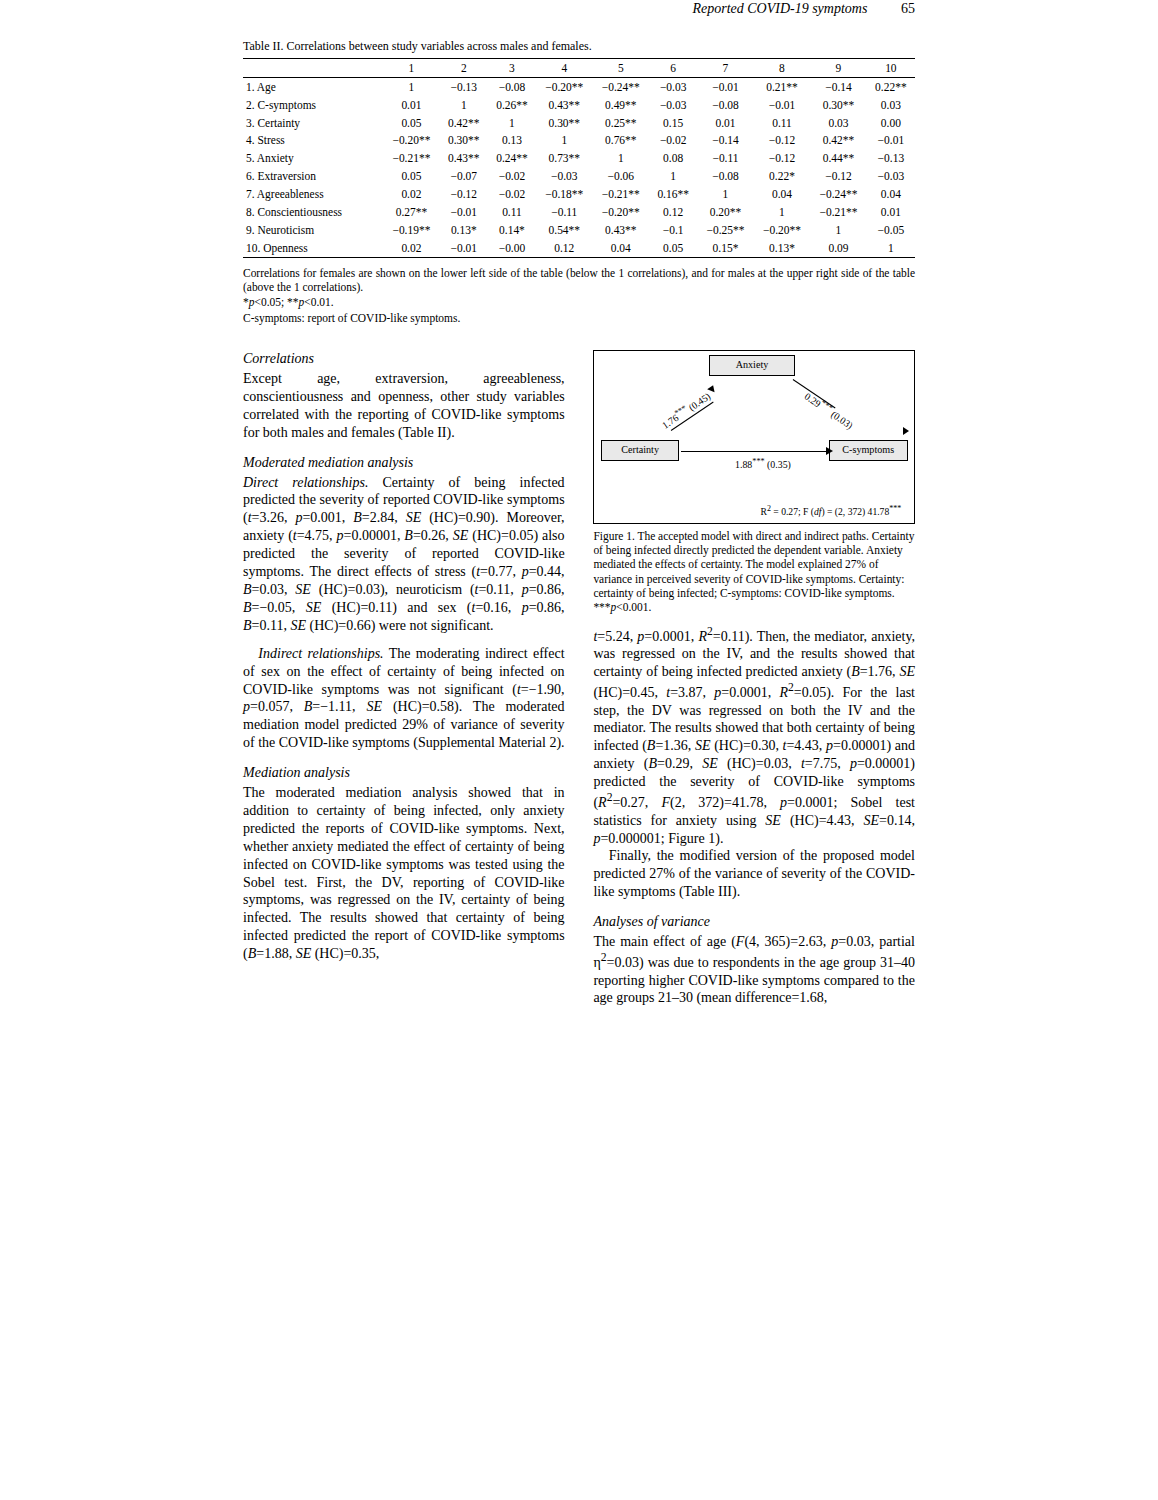Reported COVID-19 symptoms 65
Table II. Correlations between study variables across males and females.
| | 1 | 2 | 3 | 4 | 5 | 6 | 7 | 8 | 9 | 10 |
| --- | --- | --- | --- | --- | --- | --- | --- | --- | --- | --- |
| 1. Age | 1 | −0.13 | −0.08 | −0.20** | −0.24** | −0.03 | −0.01 | 0.21** | −0.14 | 0.22** |
| 2. C-symptoms | 0.01 | 1 | 0.26** | 0.43** | 0.49** | −0.03 | −0.08 | −0.01 | 0.30** | 0.03 |
| 3. Certainty | 0.05 | 0.42** | 1 | 0.30** | 0.25** | 0.15 | 0.01 | 0.11 | 0.03 | 0.00 |
| 4. Stress | −0.20** | 0.30** | 0.13 | 1 | 0.76** | −0.02 | −0.14 | −0.12 | 0.42** | −0.01 |
| 5. Anxiety | −0.21** | 0.43** | 0.24** | 0.73** | 1 | 0.08 | −0.11 | −0.12 | 0.44** | −0.13 |
| 6. Extraversion | 0.05 | −0.07 | −0.02 | −0.03 | −0.06 | 1 | −0.08 | 0.22* | −0.12 | −0.03 |
| 7. Agreeableness | 0.02 | −0.12 | −0.02 | −0.18** | −0.21** | 0.16** | 1 | 0.04 | −0.24** | 0.04 |
| 8. Conscientiousness | 0.27** | −0.01 | 0.11 | −0.11 | −0.20** | 0.12 | 0.20** | 1 | −0.21** | 0.01 |
| 9. Neuroticism | −0.19** | 0.13* | 0.14* | 0.54** | 0.43** | −0.1 | −0.25** | −0.20** | 1 | −0.05 |
| 10. Openness | 0.02 | −0.01 | −0.00 | 0.12 | 0.04 | 0.05 | 0.15* | 0.13* | 0.09 | 1 |
Correlations for females are shown on the lower left side of the table (below the 1 correlations), and for males at the upper right side of the table (above the 1 correlations).
*p<0.05; **p<0.01.
C-symptoms: report of COVID-like symptoms.
Correlations
Except age, extraversion, agreeableness, conscientiousness and openness, other study variables correlated with the reporting of COVID-like symptoms for both males and females (Table II).
Moderated mediation analysis
Direct relationships. Certainty of being infected predicted the severity of reported COVID-like symptoms (t=3.26, p=0.001, B=2.84, SE (HC)=0.90). Moreover, anxiety (t=4.75, p=0.00001, B=0.26, SE (HC)=0.05) also predicted the severity of reported COVID-like symptoms. The direct effects of stress (t=0.77, p=0.44, B=0.03, SE (HC)=0.03), neuroticism (t=0.11, p=0.86, B=−0.05, SE (HC)=0.11) and sex (t=0.16, p=0.86, B=0.11, SE (HC)=0.66) were not significant.
Indirect relationships. The moderating indirect effect of sex on the effect of certainty of being infected on COVID-like symptoms was not significant (t=−1.90, p=0.057, B=−1.11, SE (HC)=0.58). The moderated mediation model predicted 29% of variance of severity of the COVID-like symptoms (Supplemental Material 2).
Mediation analysis
The moderated mediation analysis showed that in addition to certainty of being infected, only anxiety predicted the reports of COVID-like symptoms. Next, whether anxiety mediated the effect of certainty of being infected on COVID-like symptoms was tested using the Sobel test. First, the DV, reporting of COVID-like symptoms, was regressed on the IV, certainty of being infected. The results showed that certainty of being infected predicted the report of COVID-like symptoms (B=1.88, SE (HC)=0.35,
Anxiety
Certainty
C-symptoms
1.76*** (0.45)
0.29*** (0.03)
1.88*** (0.35)
R2 = 0.27; F (df) = (2, 372) 41.78***
Figure 1. The accepted model with direct and indirect paths. Certainty of being infected directly predicted the dependent variable. Anxiety mediated the effects of certainty. The model explained 27% of variance in perceived severity of COVID-like symptoms. Certainty: certainty of being infected; C-symptoms: COVID-like symptoms. ***p<0.001.
t=5.24, p=0.0001, R2=0.11). Then, the mediator, anxiety, was regressed on the IV, and the results showed that certainty of being infected predicted anxiety (B=1.76, SE (HC)=0.45, t=3.87, p=0.0001, R2=0.05). For the last step, the DV was regressed on both the IV and the mediator. The results showed that both certainty of being infected (B=1.36, SE (HC)=0.30, t=4.43, p=0.00001) and anxiety (B=0.29, SE (HC)=0.03, t=7.75, p=0.00001) predicted the severity of COVID-like symptoms (R2=0.27, F(2, 372)=41.78, p=0.0001; Sobel test statistics for anxiety using SE (HC)=4.43, SE=0.14, p=0.000001; Figure 1).
Finally, the modified version of the proposed model predicted 27% of the variance of severity of the COVID-like symptoms (Table III).
Analyses of variance
The main effect of age (F(4, 365)=2.63, p=0.03, partial η2=0.03) was due to respondents in the age group 31–40 reporting higher COVID-like symptoms compared to the age groups 21–30 (mean difference=1.68,